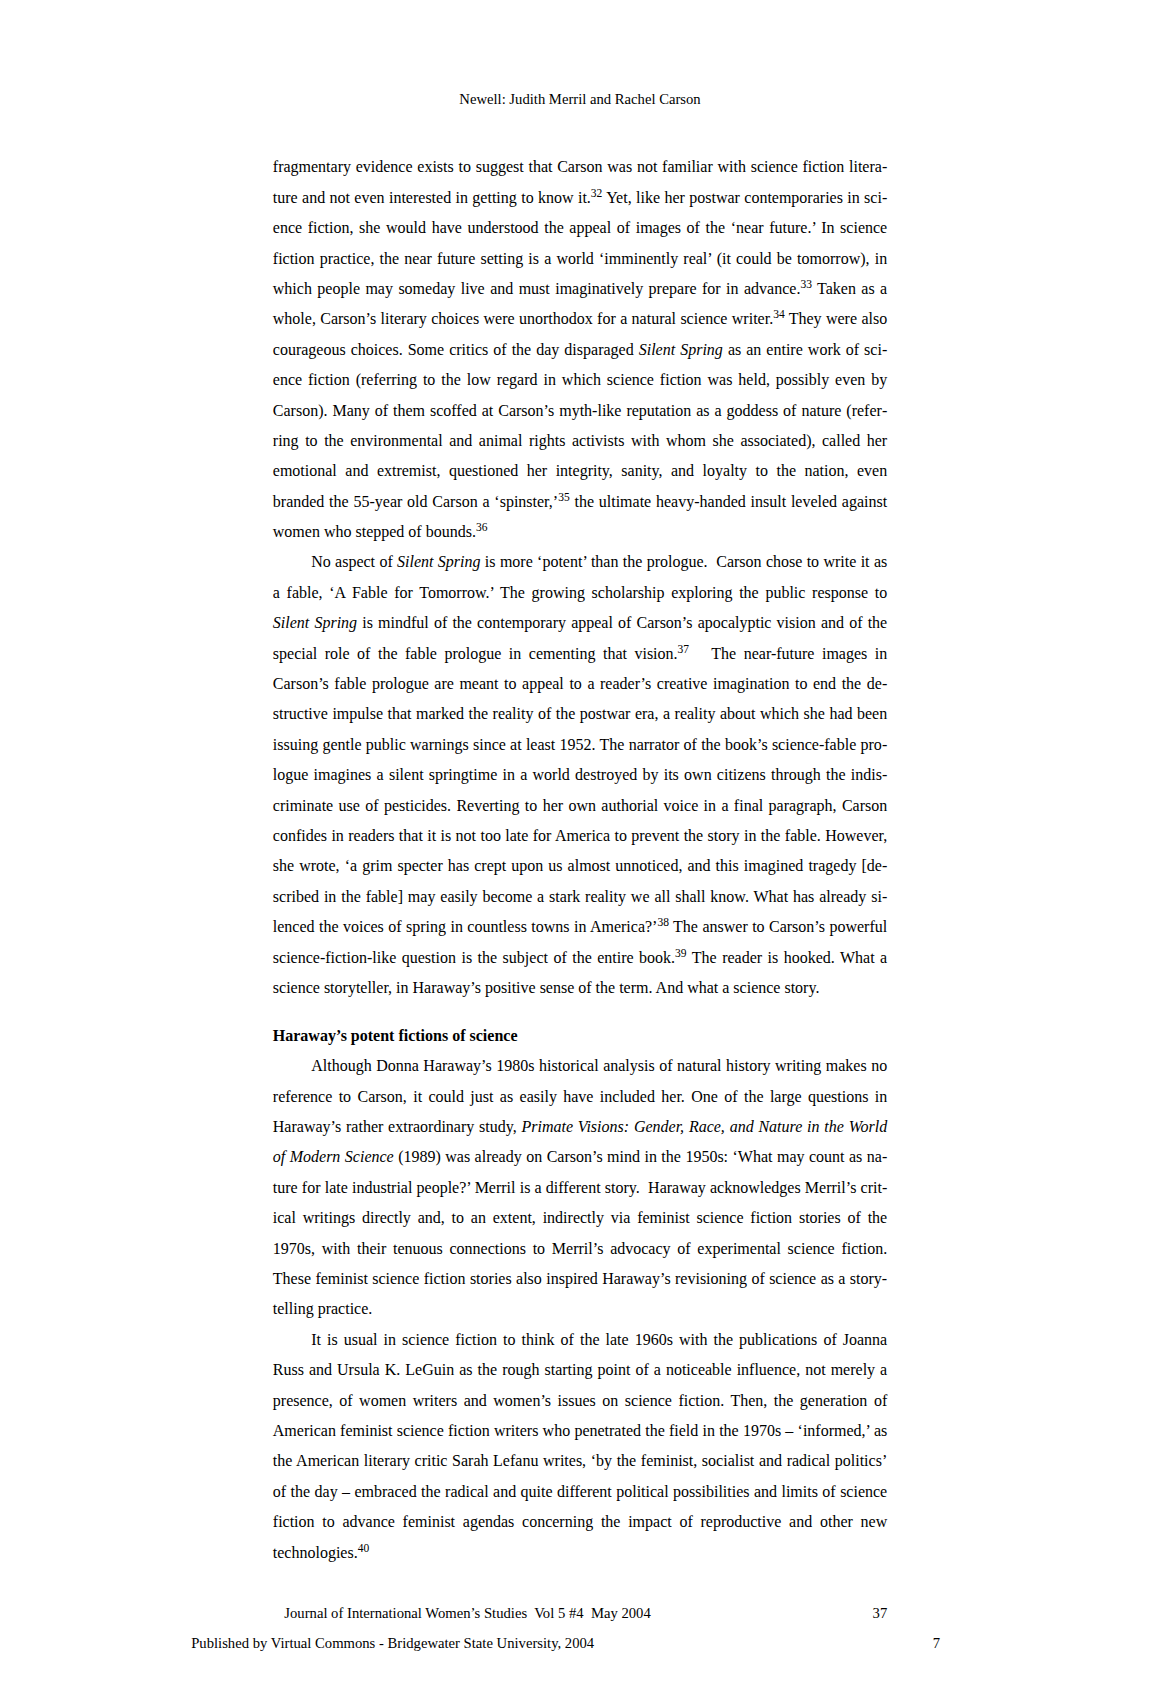Newell: Judith Merril and Rachel Carson
fragmentary evidence exists to suggest that Carson was not familiar with science fiction literature and not even interested in getting to know it.32 Yet, like her postwar contemporaries in science fiction, she would have understood the appeal of images of the ‘near future.’ In science fiction practice, the near future setting is a world ‘imminently real’ (it could be tomorrow), in which people may someday live and must imaginatively prepare for in advance.33 Taken as a whole, Carson’s literary choices were unorthodox for a natural science writer.34 They were also courageous choices. Some critics of the day disparaged Silent Spring as an entire work of science fiction (referring to the low regard in which science fiction was held, possibly even by Carson). Many of them scoffed at Carson’s myth-like reputation as a goddess of nature (referring to the environmental and animal rights activists with whom she associated), called her emotional and extremist, questioned her integrity, sanity, and loyalty to the nation, even branded the 55-year old Carson a ‘spinster,’35 the ultimate heavy-handed insult leveled against women who stepped of bounds.36
No aspect of Silent Spring is more ‘potent’ than the prologue. Carson chose to write it as a fable, ‘A Fable for Tomorrow.’ The growing scholarship exploring the public response to Silent Spring is mindful of the contemporary appeal of Carson’s apocalyptic vision and of the special role of the fable prologue in cementing that vision.37 The near-future images in Carson’s fable prologue are meant to appeal to a reader’s creative imagination to end the destructive impulse that marked the reality of the postwar era, a reality about which she had been issuing gentle public warnings since at least 1952. The narrator of the book’s science-fable prologue imagines a silent springtime in a world destroyed by its own citizens through the indiscriminate use of pesticides. Reverting to her own authorial voice in a final paragraph, Carson confides in readers that it is not too late for America to prevent the story in the fable. However, she wrote, ‘a grim specter has crept upon us almost unnoticed, and this imagined tragedy [described in the fable] may easily become a stark reality we all shall know. What has already silenced the voices of spring in countless towns in America?’38 The answer to Carson’s powerful science-fiction-like question is the subject of the entire book.39 The reader is hooked. What a science storyteller, in Haraway’s positive sense of the term. And what a science story.
Haraway’s potent fictions of science
Although Donna Haraway’s 1980s historical analysis of natural history writing makes no reference to Carson, it could just as easily have included her. One of the large questions in Haraway’s rather extraordinary study, Primate Visions: Gender, Race, and Nature in the World of Modern Science (1989) was already on Carson’s mind in the 1950s: ‘What may count as nature for late industrial people?’ Merril is a different story. Haraway acknowledges Merril’s critical writings directly and, to an extent, indirectly via feminist science fiction stories of the 1970s, with their tenuous connections to Merril’s advocacy of experimental science fiction. These feminist science fiction stories also inspired Haraway’s revisioning of science as a story-telling practice.
It is usual in science fiction to think of the late 1960s with the publications of Joanna Russ and Ursula K. LeGuin as the rough starting point of a noticeable influence, not merely a presence, of women writers and women’s issues on science fiction. Then, the generation of American feminist science fiction writers who penetrated the field in the 1970s – ‘informed,’ as the American literary critic Sarah Lefanu writes, ‘by the feminist, socialist and radical politics’ of the day – embraced the radical and quite different political possibilities and limits of science fiction to advance feminist agendas concerning the impact of reproductive and other new technologies.40
Journal of International Women’s Studies Vol 5 #4 May 2004 37 Published by Virtual Commons - Bridgewater State University, 2004 7